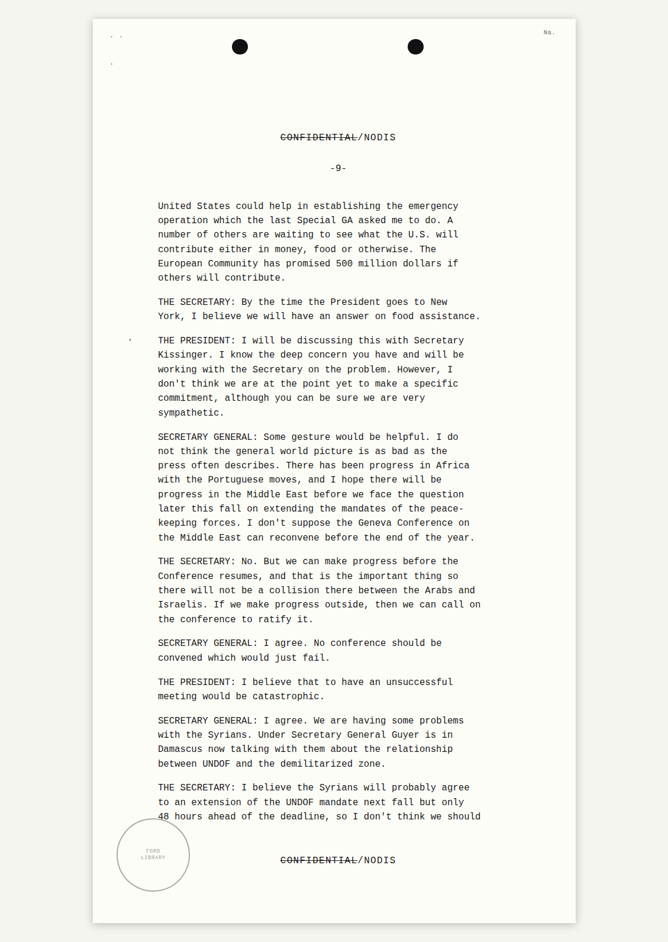·
Na.
CONFIDENTIAL/NODIS
-9-
′
United States could help in establishing the emergency operation which the last Special GA asked me to do. A number of others are waiting to see what the U.S. will contribute either in money, food or otherwise. The European Community has promised 500 million dollars if others will contribute.
THE SECRETARY: By the time the President goes to New York, I believe we will have an answer on food assistance.
THE PRESIDENT: I will be discussing this with Secretary Kissinger. I know the deep concern you have and will be working with the Secretary on the problem. However, I don't think we are at the point yet to make a specific commitment, although you can be sure we are very sympathetic.
SECRETARY GENERAL: Some gesture would be helpful. I do not think the general world picture is as bad as the press often describes. There has been progress in Africa with the Portuguese moves, and I hope there will be progress in the Middle East before we face the question later this fall on extending the mandates of the peace- keeping forces. I don't suppose the Geneva Conference on the Middle East can reconvene before the end of the year.
THE SECRETARY: No. But we can make progress before the Conference resumes, and that is the important thing so there will not be a collision there between the Arabs and Israelis. If we make progress outside, then we can call on the conference to ratify it.
SECRETARY GENERAL: I agree. No conference should be convened which would just fail.
THE PRESIDENT: I believe that to have an unsuccessful meeting would be catastrophic.
SECRETARY GENERAL: I agree. We are having some problems with the Syrians. Under Secretary General Guyer is in Damascus now talking with them about the relationship between UNDOF and the demilitarized zone.
THE SECRETARY: I believe the Syrians will probably agree to an extension of the UNDOF mandate next fall but only 48 hours ahead of the deadline, so I don't think we should
FORD
LIBRARY
CONFIDENTIAL/NODIS